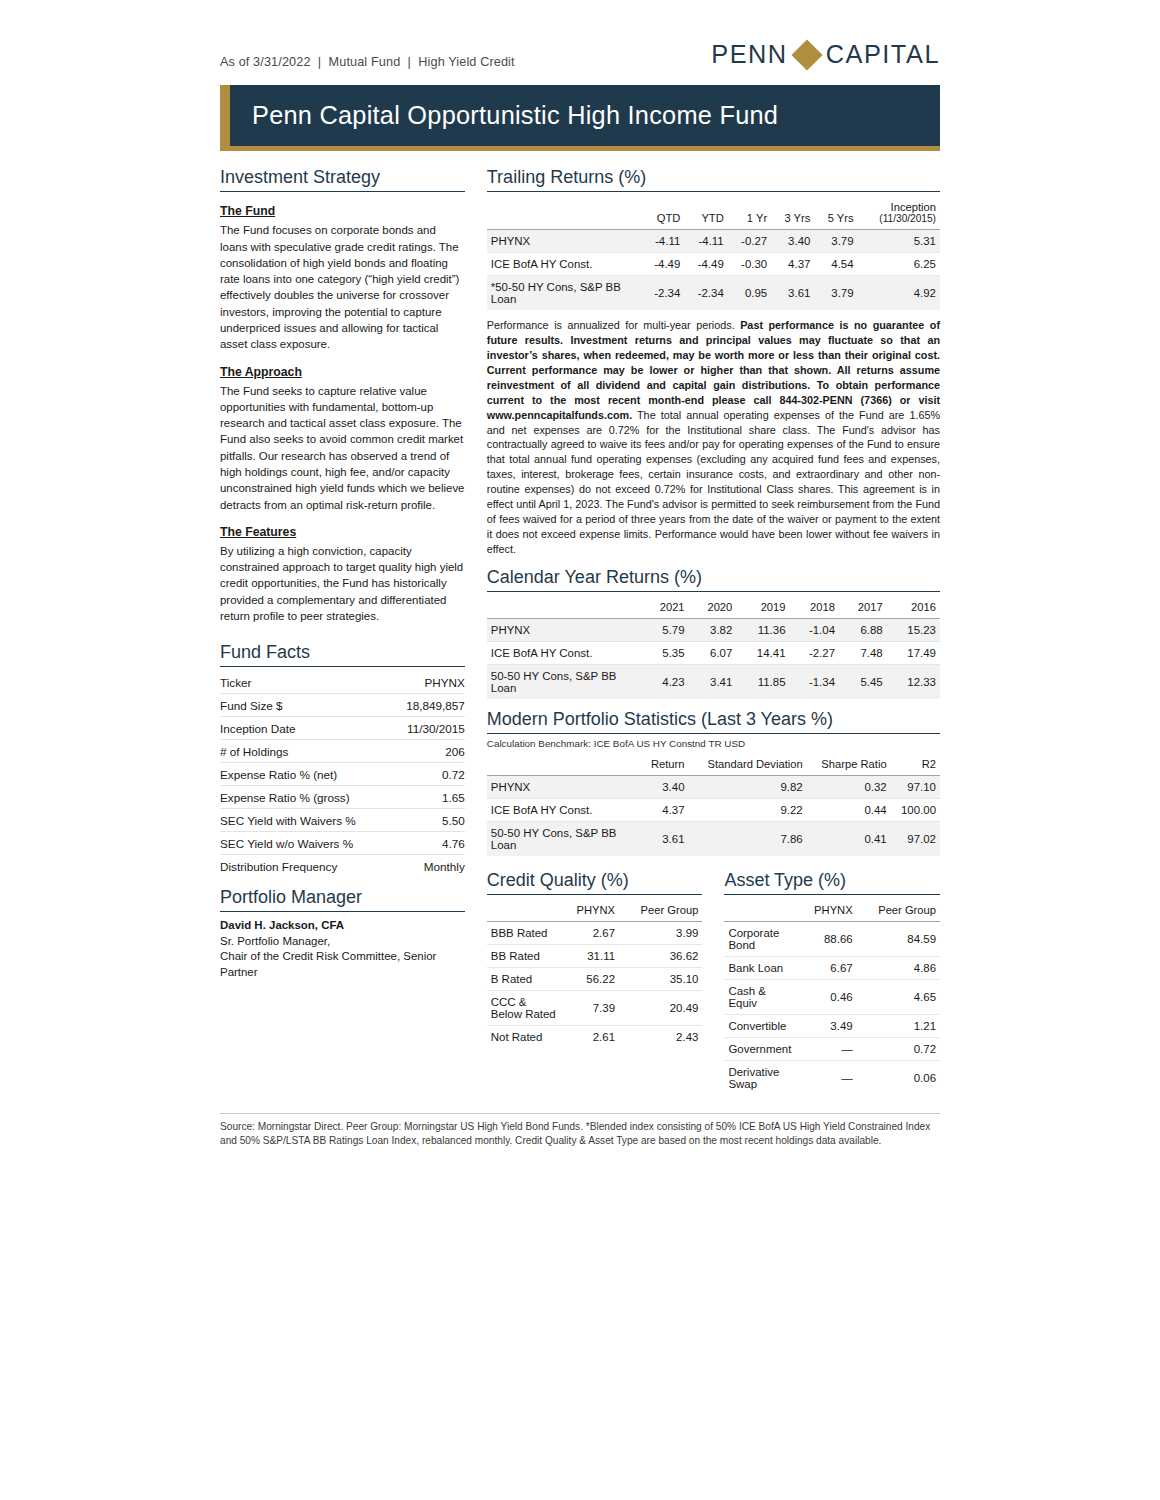As of 3/31/2022 | Mutual Fund | High Yield Credit
PENN CAPITAL
Penn Capital Opportunistic High Income Fund
Investment Strategy
The Fund
The Fund focuses on corporate bonds and loans with speculative grade credit ratings. The consolidation of high yield bonds and floating rate loans into one category (“high yield credit”) effectively doubles the universe for crossover investors, improving the potential to capture underpriced issues and allowing for tactical asset class exposure.
The Approach
The Fund seeks to capture relative value opportunities with fundamental, bottom-up research and tactical asset class exposure. The Fund also seeks to avoid common credit market pitfalls. Our research has observed a trend of high holdings count, high fee, and/or capacity unconstrained high yield funds which we believe detracts from an optimal risk-return profile.
The Features
By utilizing a high conviction, capacity constrained approach to target quality high yield credit opportunities, the Fund has historically provided a complementary and differentiated return profile to peer strategies.
Fund Facts
| Ticker | PHYNX |
| Fund Size $ | 18,849,857 |
| Inception Date | 11/30/2015 |
| # of Holdings | 206 |
| Expense Ratio % (net) | 0.72 |
| Expense Ratio % (gross) | 1.65 |
| SEC Yield with Waivers % | 5.50 |
| SEC Yield w/o Waivers % | 4.76 |
| Distribution Frequency | Monthly |
Portfolio Manager
David H. Jackson, CFA
Sr. Portfolio Manager,
Chair of the Credit Risk Committee, Senior Partner
Trailing Returns (%)
| | QTD | YTD | 1 Yr | 3 Yrs | 5 Yrs | Inception (11/30/2015) |
| --- | --- | --- | --- | --- | --- | --- |
| PHYNX | -4.11 | -4.11 | -0.27 | 3.40 | 3.79 | 5.31 |
| ICE BofA HY Const. | -4.49 | -4.49 | -0.30 | 4.37 | 4.54 | 6.25 |
| *50-50 HY Cons, S&P BB Loan | -2.34 | -2.34 | 0.95 | 3.61 | 3.79 | 4.92 |
Performance is annualized for multi-year periods. Past performance is no guarantee of future results. Investment returns and principal values may fluctuate so that an investor’s shares, when redeemed, may be worth more or less than their original cost. Current performance may be lower or higher than that shown. All returns assume reinvestment of all dividend and capital gain distributions. To obtain performance current to the most recent month-end please call 844-302-PENN (7366) or visit www.penncapitalfunds.com. The total annual operating expenses of the Fund are 1.65% and net expenses are 0.72% for the Institutional share class. The Fund's advisor has contractually agreed to waive its fees and/or pay for operating expenses of the Fund to ensure that total annual fund operating expenses (excluding any acquired fund fees and expenses, taxes, interest, brokerage fees, certain insurance costs, and extraordinary and other non-routine expenses) do not exceed 0.72% for Institutional Class shares. This agreement is in effect until April 1, 2023. The Fund's advisor is permitted to seek reimbursement from the Fund of fees waived for a period of three years from the date of the waiver or payment to the extent it does not exceed expense limits. Performance would have been lower without fee waivers in effect.
Calendar Year Returns (%)
| | 2021 | 2020 | 2019 | 2018 | 2017 | 2016 |
| --- | --- | --- | --- | --- | --- | --- |
| PHYNX | 5.79 | 3.82 | 11.36 | -1.04 | 6.88 | 15.23 |
| ICE BofA HY Const. | 5.35 | 6.07 | 14.41 | -2.27 | 7.48 | 17.49 |
| 50-50 HY Cons, S&P BB Loan | 4.23 | 3.41 | 11.85 | -1.34 | 5.45 | 12.33 |
Modern Portfolio Statistics (Last 3 Years %)
Calculation Benchmark: ICE BofA US HY Constnd TR USD
| | Return | Standard Deviation | Sharpe Ratio | R2 |
| --- | --- | --- | --- | --- |
| PHYNX | 3.40 | 9.82 | 0.32 | 97.10 |
| ICE BofA HY Const. | 4.37 | 9.22 | 0.44 | 100.00 |
| 50-50 HY Cons, S&P BB Loan | 3.61 | 7.86 | 0.41 | 97.02 |
Credit Quality (%)
| | PHYNX | Peer Group |
| --- | --- | --- |
| BBB Rated | 2.67 | 3.99 |
| BB Rated | 31.11 | 36.62 |
| B Rated | 56.22 | 35.10 |
| CCC & Below Rated | 7.39 | 20.49 |
| Not Rated | 2.61 | 2.43 |
Asset Type (%)
| | PHYNX | Peer Group |
| --- | --- | --- |
| Corporate Bond | 88.66 | 84.59 |
| Bank Loan | 6.67 | 4.86 |
| Cash & Equiv | 0.46 | 4.65 |
| Convertible | 3.49 | 1.21 |
| Government | — | 0.72 |
| Derivative Swap | — | 0.06 |
Source: Morningstar Direct. Peer Group: Morningstar US High Yield Bond Funds. *Blended index consisting of 50% ICE BofA US High Yield Constrained Index and 50% S&P/LSTA BB Ratings Loan Index, rebalanced monthly. Credit Quality & Asset Type are based on the most recent holdings data available.